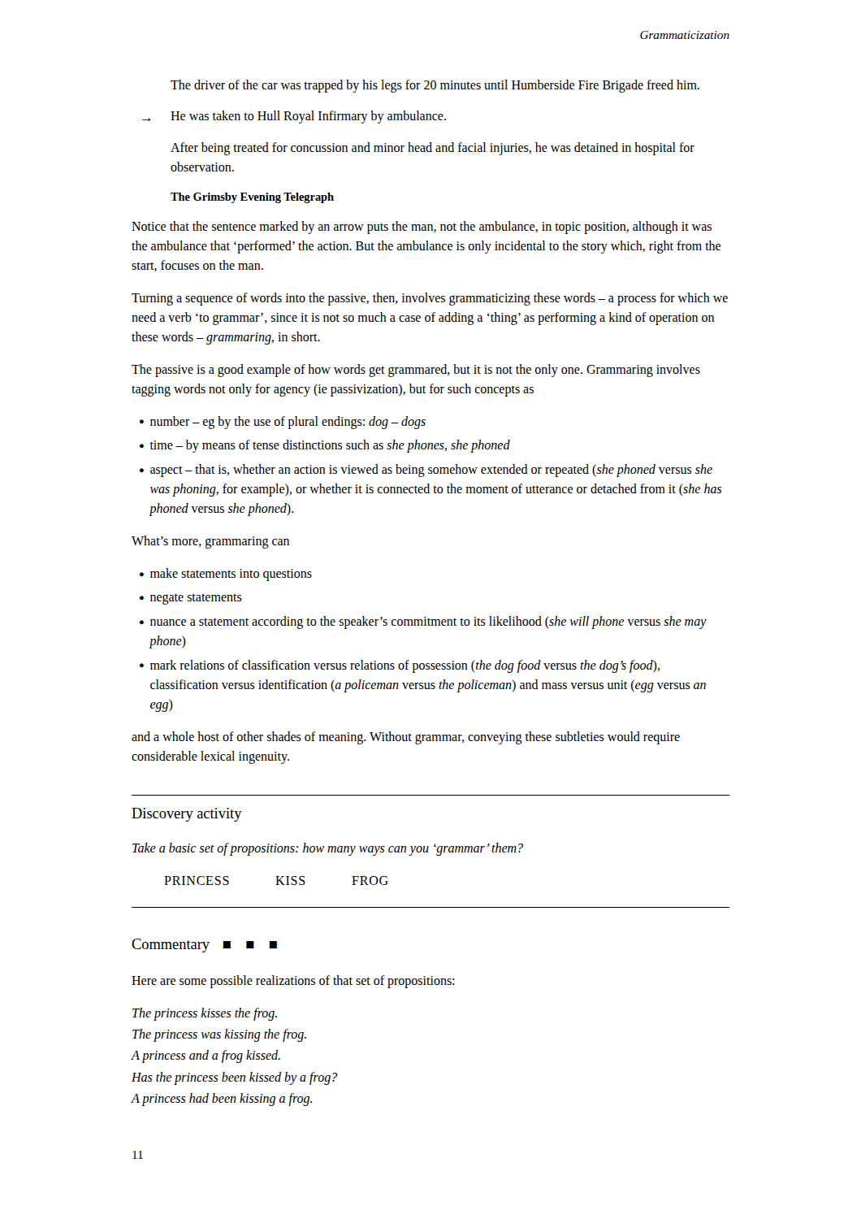Grammaticization
The driver of the car was trapped by his legs for 20 minutes until Humberside Fire Brigade freed him.
He was taken to Hull Royal Infirmary by ambulance.
After being treated for concussion and minor head and facial injuries, he was detained in hospital for observation.
The Grimsby Evening Telegraph
Notice that the sentence marked by an arrow puts the man, not the ambulance, in topic position, although it was the ambulance that ‘performed’ the action. But the ambulance is only incidental to the story which, right from the start, focuses on the man.
Turning a sequence of words into the passive, then, involves grammaticizing these words – a process for which we need a verb ‘to grammar’, since it is not so much a case of adding a ‘thing’ as performing a kind of operation on these words – grammaring, in short.
The passive is a good example of how words get grammared, but it is not the only one. Grammaring involves tagging words not only for agency (ie passivization), but for such concepts as
number – eg by the use of plural endings: dog – dogs
time – by means of tense distinctions such as she phones, she phoned
aspect – that is, whether an action is viewed as being somehow extended or repeated (she phoned versus she was phoning, for example), or whether it is connected to the moment of utterance or detached from it (she has phoned versus she phoned).
What’s more, grammaring can
make statements into questions
negate statements
nuance a statement according to the speaker’s commitment to its likelihood (she will phone versus she may phone)
mark relations of classification versus relations of possession (the dog food versus the dog’s food), classification versus identification (a policeman versus the policeman) and mass versus unit (egg versus an egg)
and a whole host of other shades of meaning. Without grammar, conveying these subtleties would require considerable lexical ingenuity.
Discovery activity
Take a basic set of propositions: how many ways can you ‘grammar’ them?
PRINCESS KISS FROG
Commentary ■ ■ ■
Here are some possible realizations of that set of propositions:
The princess kisses the frog.
The princess was kissing the frog.
A princess and a frog kissed.
Has the princess been kissed by a frog?
A princess had been kissing a frog.
11